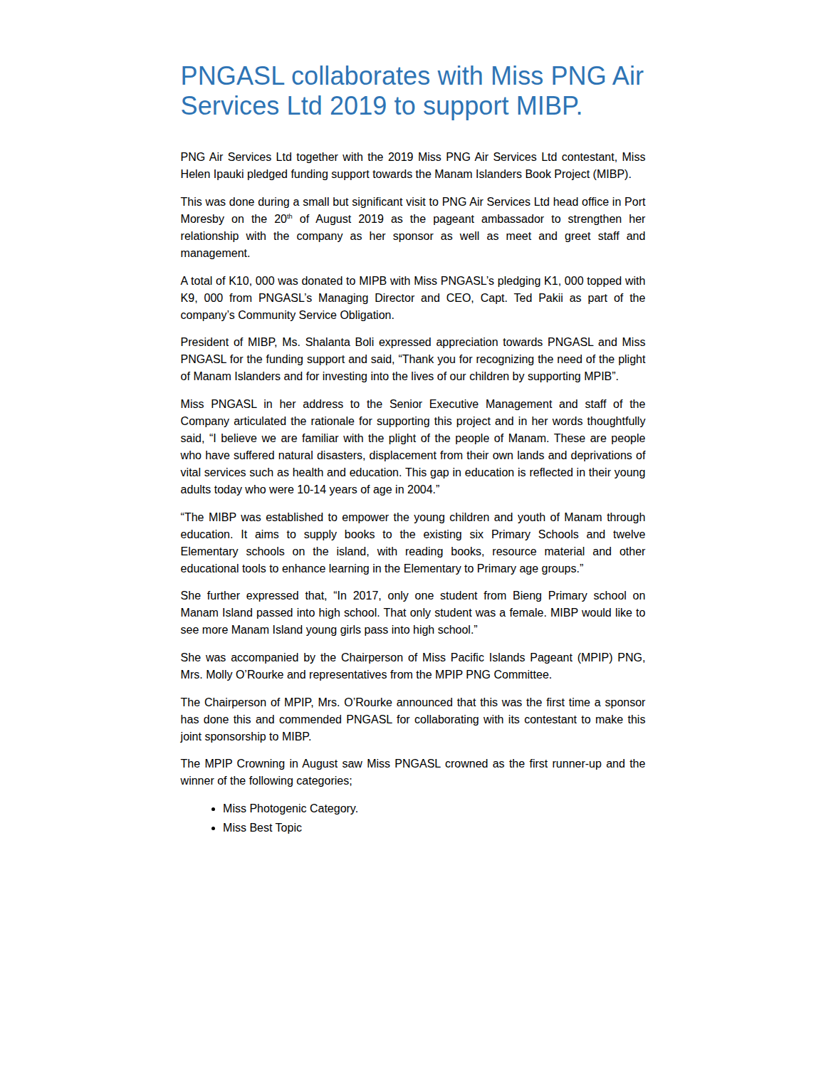PNGASL collaborates with Miss PNG Air Services Ltd 2019 to support MIBP.
PNG Air Services Ltd together with the 2019 Miss PNG Air Services Ltd contestant, Miss Helen Ipauki pledged funding support towards the Manam Islanders Book Project (MIBP).
This was done during a small but significant visit to PNG Air Services Ltd head office in Port Moresby on the 20th of August 2019 as the pageant ambassador to strengthen her relationship with the company as her sponsor as well as meet and greet staff and management.
A total of K10, 000 was donated to MIPB with Miss PNGASL’s pledging K1, 000 topped with K9, 000 from PNGASL’s Managing Director and CEO, Capt. Ted Pakii as part of the company’s Community Service Obligation.
President of MIBP, Ms. Shalanta Boli expressed appreciation towards PNGASL and Miss PNGASL for the funding support and said, “Thank you for recognizing the need of the plight of Manam Islanders and for investing into the lives of our children by supporting MPIB”.
Miss PNGASL in her address to the Senior Executive Management and staff of the Company articulated the rationale for supporting this project and in her words thoughtfully said, “I believe we are familiar with the plight of the people of Manam. These are people who have suffered natural disasters, displacement from their own lands and deprivations of vital services such as health and education. This gap in education is reflected in their young adults today who were 10-14 years of age in 2004.”
“The MIBP was established to empower the young children and youth of Manam through education. It aims to supply books to the existing six Primary Schools and twelve Elementary schools on the island, with reading books, resource material and other educational tools to enhance learning in the Elementary to Primary age groups.”
She further expressed that, “In 2017, only one student from Bieng Primary school on Manam Island passed into high school. That only student was a female. MIBP would like to see more Manam Island young girls pass into high school.”
She was accompanied by the Chairperson of Miss Pacific Islands Pageant (MPIP) PNG, Mrs. Molly O’Rourke and representatives from the MPIP PNG Committee.
The Chairperson of MPIP, Mrs. O’Rourke announced that this was the first time a sponsor has done this and commended PNGASL for collaborating with its contestant to make this joint sponsorship to MIBP.
The MPIP Crowning in August saw Miss PNGASL crowned as the first runner-up and the winner of the following categories;
Miss Photogenic Category.
Miss Best Topic